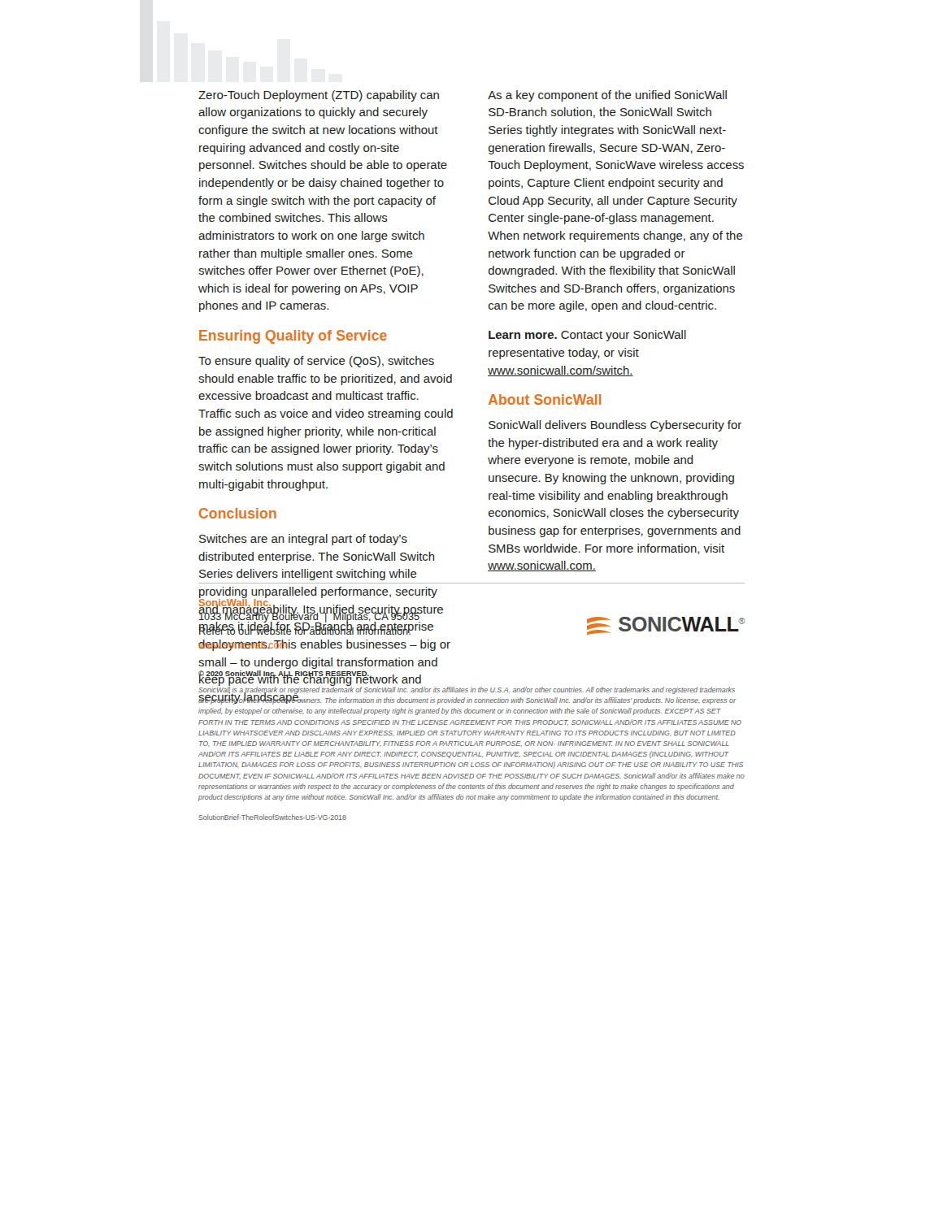Zero-Touch Deployment (ZTD) capability can allow organizations to quickly and securely configure the switch at new locations without requiring advanced and costly on-site personnel. Switches should be able to operate independently or be daisy chained together to form a single switch with the port capacity of the combined switches. This allows administrators to work on one large switch rather than multiple smaller ones. Some switches offer Power over Ethernet (PoE), which is ideal for powering on APs, VOIP phones and IP cameras.
Ensuring Quality of Service
To ensure quality of service (QoS), switches should enable traffic to be prioritized, and avoid excessive broadcast and multicast traffic. Traffic such as voice and video streaming could be assigned higher priority, while non-critical traffic can be assigned lower priority. Today’s switch solutions must also support gigabit and multi-gigabit throughput.
Conclusion
Switches are an integral part of today’s distributed enterprise. The SonicWall Switch Series delivers intelligent switching while providing unparalleled performance, security and manageability. Its unified security posture makes it ideal for SD-Branch and enterprise deployments. This enables businesses – big or small – to undergo digital transformation and keep pace with the changing network and security landscape.
As a key component of the unified SonicWall SD-Branch solution, the SonicWall Switch Series tightly integrates with SonicWall next-generation firewalls, Secure SD-WAN, Zero-Touch Deployment, SonicWave wireless access points, Capture Client endpoint security and Cloud App Security, all under Capture Security Center single-pane-of-glass management. When network requirements change, any of the network function can be upgraded or downgraded. With the flexibility that SonicWall Switches and SD-Branch offers, organizations can be more agile, open and cloud-centric.
Learn more. Contact your SonicWall representative today, or visit www.sonicwall.com/switch.
About SonicWall
SonicWall delivers Boundless Cybersecurity for the hyper-distributed era and a work reality where everyone is remote, mobile and unsecure. By knowing the unknown, providing real-time visibility and enabling breakthrough economics, SonicWall closes the cybersecurity business gap for enterprises, governments and SMBs worldwide. For more information, visit www.sonicwall.com.
SonicWall, Inc.
1033 McCarthy Boulevard | Milpitas, CA 95035
Refer to our website for additional information.
www.sonicwall.com
SONICWALL®
© 2020 SonicWall Inc. ALL RIGHTS RESERVED.
SonicWall is a trademark or registered trademark of SonicWall Inc. and/or its affiliates in the U.S.A. and/or other countries. All other trademarks and registered trademarks are property of their respective owners. The information in this document is provided in connection with SonicWall Inc. and/or its affiliates’ products. No license, express or implied, by estoppel or otherwise, to any intellectual property right is granted by this document or in connection with the sale of SonicWall products. EXCEPT AS SET FORTH IN THE TERMS AND CONDITIONS AS SPECIFIED IN THE LICENSE AGREEMENT FOR THIS PRODUCT, SONICWALL AND/OR ITS AFFILIATES ASSUME NO LIABILITY WHATSOEVER AND DISCLAIMS ANY EXPRESS, IMPLIED OR STATUTORY WARRANTY RELATING TO ITS PRODUCTS INCLUDING, BUT NOT LIMITED TO, THE IMPLIED WARRANTY OF MERCHANTABILITY, FITNESS FOR A PARTICULAR PURPOSE, OR NON- INFRINGEMENT. IN NO EVENT SHALL SONICWALL AND/OR ITS AFFILIATES BE LIABLE FOR ANY DIRECT, INDIRECT, CONSEQUENTIAL, PUNITIVE, SPECIAL OR INCIDENTAL DAMAGES (INCLUDING, WITHOUT LIMITATION, DAMAGES FOR LOSS OF PROFITS, BUSINESS INTERRUPTION OR LOSS OF INFORMATION) ARISING OUT OF THE USE OR INABILITY TO USE THIS DOCUMENT, EVEN IF SONICWALL AND/OR ITS AFFILIATES HAVE BEEN ADVISED OF THE POSSIBILITY OF SUCH DAMAGES. SonicWall and/or its affiliates make no representations or warranties with respect to the accuracy or completeness of the contents of this document and reserves the right to make changes to specifications and product descriptions at any time without notice. SonicWall Inc. and/or its affiliates do not make any commitment to update the information contained in this document.
SolutionBrief-TheRoleofSwitches-US-VG-2018